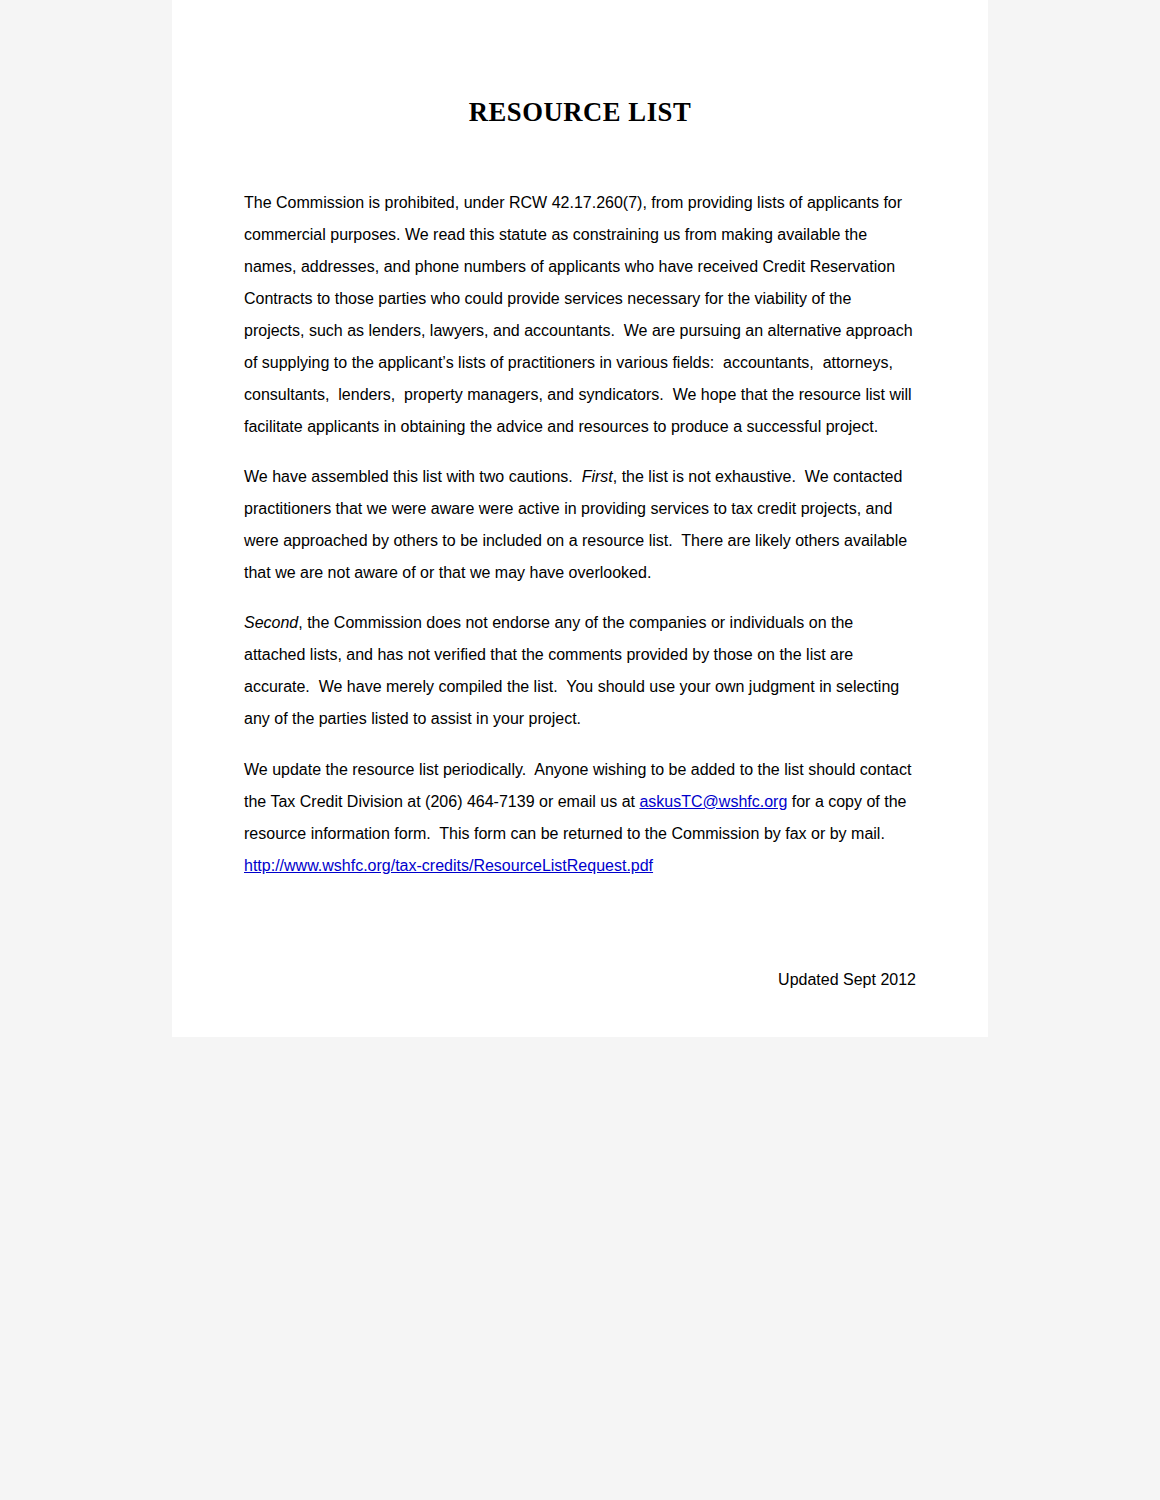RESOURCE LIST
The Commission is prohibited, under RCW 42.17.260(7), from providing lists of applicants for commercial purposes. We read this statute as constraining us from making available the names, addresses, and phone numbers of applicants who have received Credit Reservation Contracts to those parties who could provide services necessary for the viability of the projects, such as lenders, lawyers, and accountants. We are pursuing an alternative approach of supplying to the applicant’s lists of practitioners in various fields: accountants, attorneys, consultants, lenders, property managers, and syndicators. We hope that the resource list will facilitate applicants in obtaining the advice and resources to produce a successful project.
We have assembled this list with two cautions. First, the list is not exhaustive. We contacted practitioners that we were aware were active in providing services to tax credit projects, and were approached by others to be included on a resource list. There are likely others available that we are not aware of or that we may have overlooked.
Second, the Commission does not endorse any of the companies or individuals on the attached lists, and has not verified that the comments provided by those on the list are accurate. We have merely compiled the list. You should use your own judgment in selecting any of the parties listed to assist in your project.
We update the resource list periodically. Anyone wishing to be added to the list should contact the Tax Credit Division at (206) 464-7139 or email us at askusTC@wshfc.org for a copy of the resource information form. This form can be returned to the Commission by fax or by mail. http://www.wshfc.org/tax-credits/ResourceListRequest.pdf
Updated Sept 2012